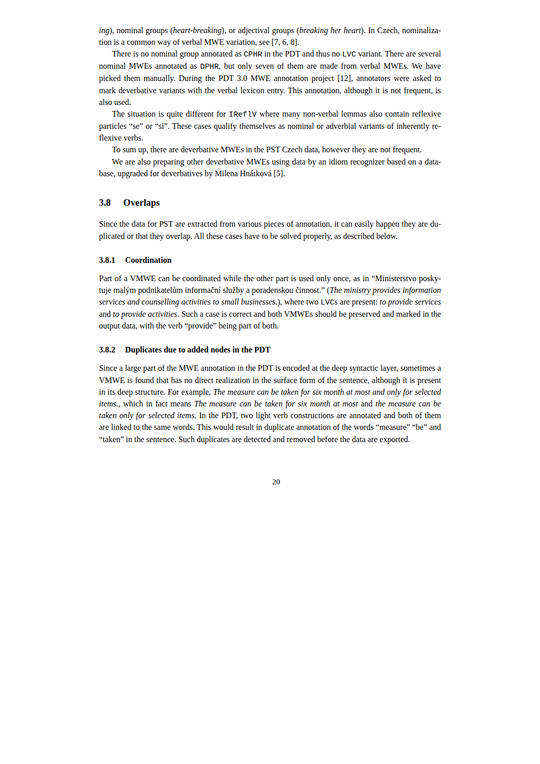ing), nominal groups (heart-breaking), or adjectival groups (breaking her heart). In Czech, nominalization is a common way of verbal MWE variation, see [7, 6, 8].
There is no nominal group annotated as CPHR in the PDT and thus no LVC variant. There are several nominal MWEs annotated as DPHR, but only seven of them are made from verbal MWEs. We have picked them manually. During the PDT 3.0 MWE annotation project [12], annotators were asked to mark deverbative variants with the verbal lexicon entry. This annotation, although it is not frequent, is also used.
The situation is quite different for IReflV where many non-verbal lemmas also contain reflexive particles “se” or “si”. These cases qualify themselves as nominal or adverbial variants of inherently reflexive verbs.
To sum up, there are deverbative MWEs in the PST Czech data, however they are not frequent.
We are also preparing other deverbative MWEs using data by an idiom recognizer based on a database, upgraded for deverbatives by Milena Hnátková [5].
3.8 Overlaps
Since the data for PST are extracted from various pieces of annotation, it can easily happen they are duplicated or that they overlap. All these cases have to be solved properly, as described below.
3.8.1 Coordination
Part of a VMWE can be coordinated while the other part is used only once, as in “Ministerstvo poskytuje malým podnikatelům informační služby a poradenskou činnost.” (The ministry provides information services and counselling activities to small businesses.), where two LVCs are present: to provide services and to provide activities. Such a case is correct and both VMWEs should be preserved and marked in the output data, with the verb “provide” being part of both.
3.8.2 Duplicates due to added nodes in the PDT
Since a large part of the MWE annotation in the PDT is encoded at the deep syntactic layer, sometimes a VMWE is found that has no direct realization in the surface form of the sentence, although it is present in its deep structure. For example, The measure can be taken for six month at most and only for selected items., which in fact means The measure can be taken for six month at most and the measure can be taken only for selected items. In the PDT, two light verb constructions are annotated and both of them are linked to the same words. This would result in duplicate annotation of the words “measure” “be” and “taken” in the sentence. Such duplicates are detected and removed before the data are exported.
20